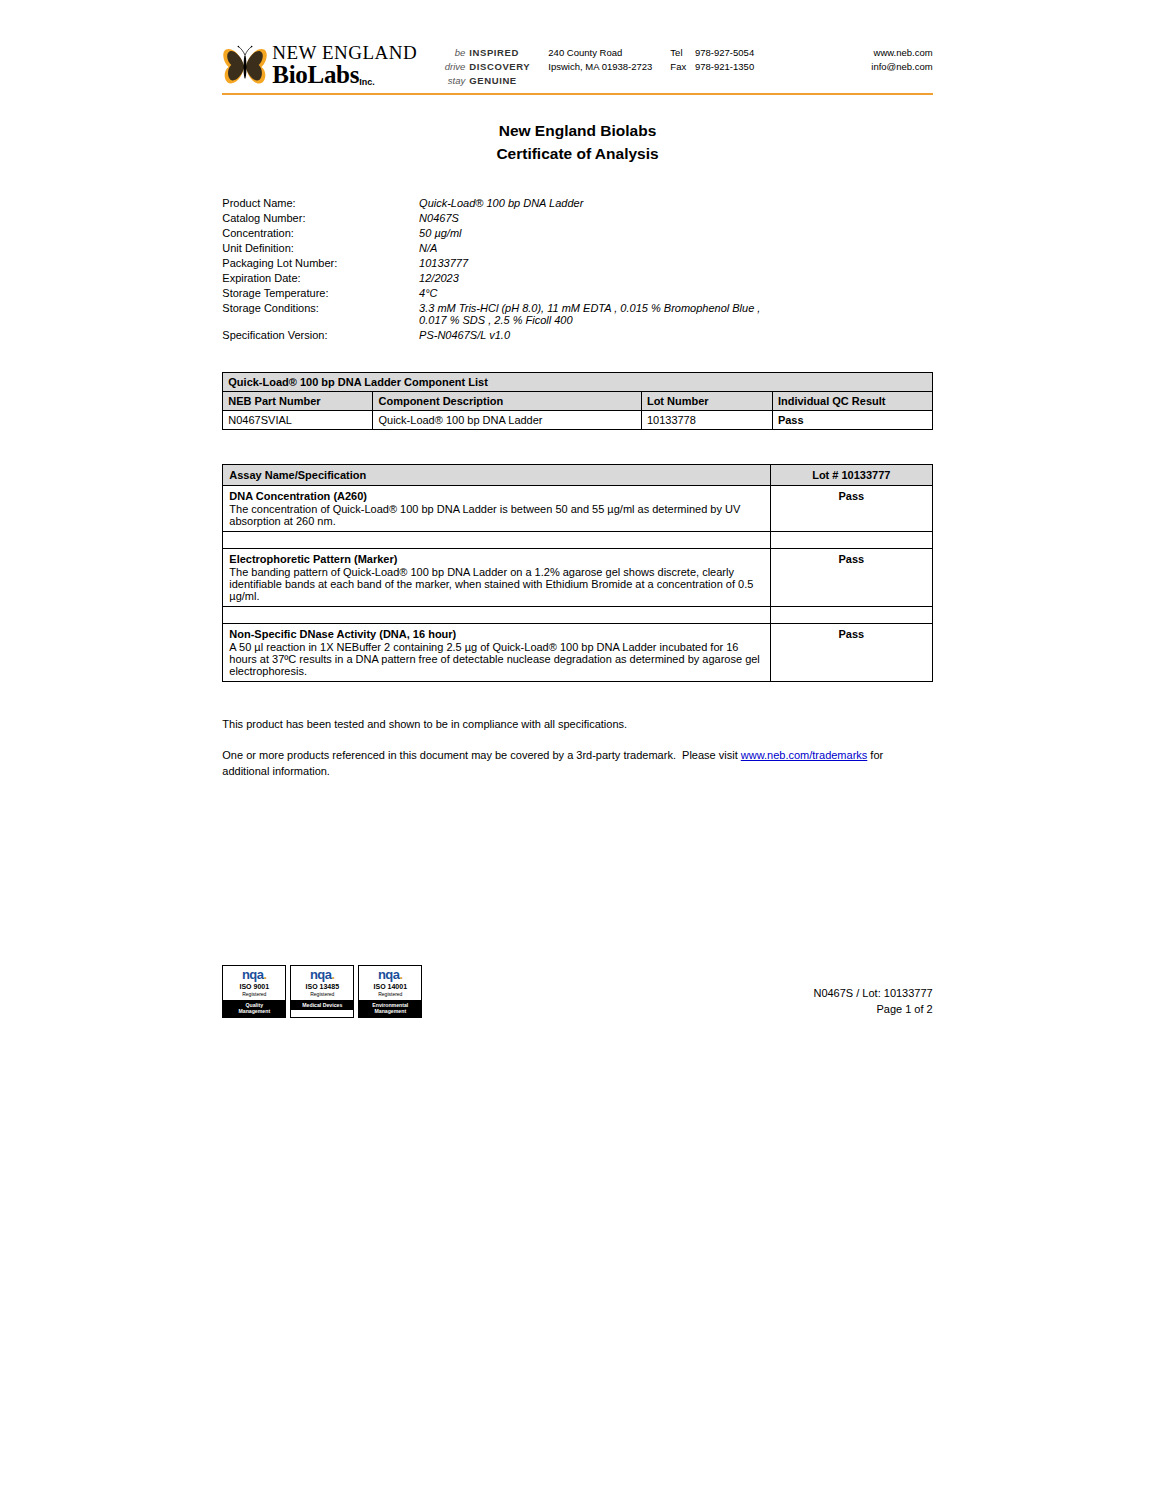NEW ENGLAND
BioLabs Inc.
be INSPIRED
drive DISCOVERY
stay GENUINE
240 County Road
Ipswich, MA 01938-2723
Tel 978-927-5054
Fax 978-921-1350
www.neb.com
info@neb.com
New England Biolabs
Certificate of Analysis
| Product Name: | Quick-Load® 100 bp DNA Ladder |
| Catalog Number: | N0467S |
| Concentration: | 50 µg/ml |
| Unit Definition: | N/A |
| Packaging Lot Number: | 10133777 |
| Expiration Date: | 12/2023 |
| Storage Temperature: | 4°C |
| Storage Conditions: | 3.3 mM Tris-HCl (pH 8.0), 11 mM EDTA , 0.015 % Bromophenol Blue , 0.017 % SDS , 2.5 % Ficoll 400 |
| Specification Version: | PS-N0467S/L v1.0 |
| Quick-Load® 100 bp DNA Ladder Component List |
| --- |
| NEB Part Number | Component Description | Lot Number | Individual QC Result |
| N0467SVIAL | Quick-Load® 100 bp DNA Ladder | 10133778 | Pass |
| Assay Name/Specification | Lot # 10133777 |
| --- | --- |
| DNA Concentration (A260) The concentration of Quick-Load® 100 bp DNA Ladder is between 50 and 55 µg/ml as determined by UV absorption at 260 nm. | Pass |
| Electrophoretic Pattern (Marker) The banding pattern of Quick-Load® 100 bp DNA Ladder on a 1.2% agarose gel shows discrete, clearly identifiable bands at each band of the marker, when stained with Ethidium Bromide at a concentration of 0.5 µg/ml. | Pass |
| Non-Specific DNase Activity (DNA, 16 hour) A 50 µl reaction in 1X NEBuffer 2 containing 2.5 µg of Quick-Load® 100 bp DNA Ladder incubated for 16 hours at 37ºC results in a DNA pattern free of detectable nuclease degradation as determined by agarose gel electrophoresis. | Pass |
This product has been tested and shown to be in compliance with all specifications.
One or more products referenced in this document may be covered by a 3rd-party trademark. Please visit www.neb.com/trademarks for additional information.
nqa.
ISO 9001
Registered
Quality
Management
nqa.
ISO 13485
Registered
Medical Devices
nqa.
ISO 14001
Registered
Environmental
Management
N0467S / Lot: 10133777
Page 1 of 2